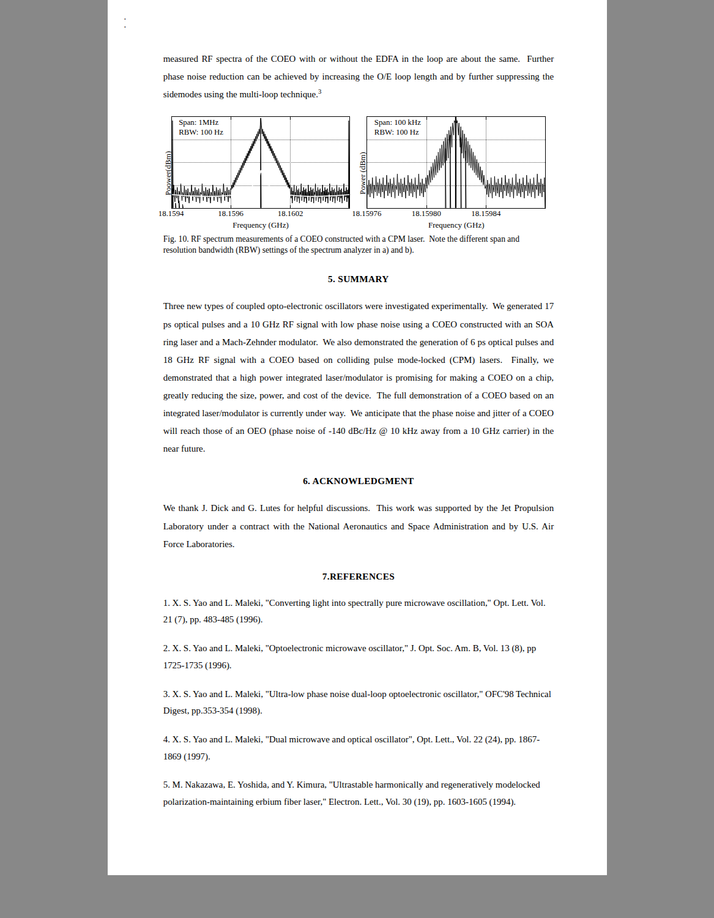.
.
measured RF spectra of the COEO with or without the EDFA in the loop are about the same. Further phase noise reduction can be achieved by increasing the O/E loop length and by further suppressing the sidemodes using the multi-loop technique.3
Poower(dBm)
0 -20 -40 -60 -80
Span: 1MHz
RBW: 100 Hz
18.1594 18.1596 18.1602
Frequency (GHz)
Power (dBm)
0 -20 -40 -60 -80
Span: 100 kHz
RBW: 100 Hz
18.15976 18.15980 18.15984
Frequency (GHz)
Fig. 10. RF spectrum measurements of a COEO constructed with a CPM laser. Note the different span and resolution bandwidth (RBW) settings of the spectrum analyzer in a) and b).
5. SUMMARY
Three new types of coupled opto-electronic oscillators were investigated experimentally. We generated 17 ps optical pulses and a 10 GHz RF signal with low phase noise using a COEO constructed with an SOA ring laser and a Mach-Zehnder modulator. We also demonstrated the generation of 6 ps optical pulses and 18 GHz RF signal with a COEO based on colliding pulse mode-locked (CPM) lasers. Finally, we demonstrated that a high power integrated laser/modulator is promising for making a COEO on a chip, greatly reducing the size, power, and cost of the device. The full demonstration of a COEO based on an integrated laser/modulator is currently under way. We anticipate that the phase noise and jitter of a COEO will reach those of an OEO (phase noise of -140 dBc/Hz @ 10 kHz away from a 10 GHz carrier) in the near future.
6. ACKNOWLEDGMENT
We thank J. Dick and G. Lutes for helpful discussions. This work was supported by the Jet Propulsion Laboratory under a contract with the National Aeronautics and Space Administration and by U.S. Air Force Laboratories.
7.REFERENCES
1. X. S. Yao and L. Maleki, "Converting light into spectrally pure microwave oscillation," Opt. Lett. Vol. 21 (7), pp. 483-485 (1996).
2. X. S. Yao and L. Maleki, "Optoelectronic microwave oscillator," J. Opt. Soc. Am. B, Vol. 13 (8), pp 1725-1735 (1996).
3. X. S. Yao and L. Maleki, "Ultra-low phase noise dual-loop optoelectronic oscillator," OFC'98 Technical Digest, pp.353-354 (1998).
4. X. S. Yao and L. Maleki, "Dual microwave and optical oscillator", Opt. Lett., Vol. 22 (24), pp. 1867-1869 (1997).
5. M. Nakazawa, E. Yoshida, and Y. Kimura, "Ultrastable harmonically and regeneratively modelocked polarization-maintaining erbium fiber laser," Electron. Lett., Vol. 30 (19), pp. 1603-1605 (1994).